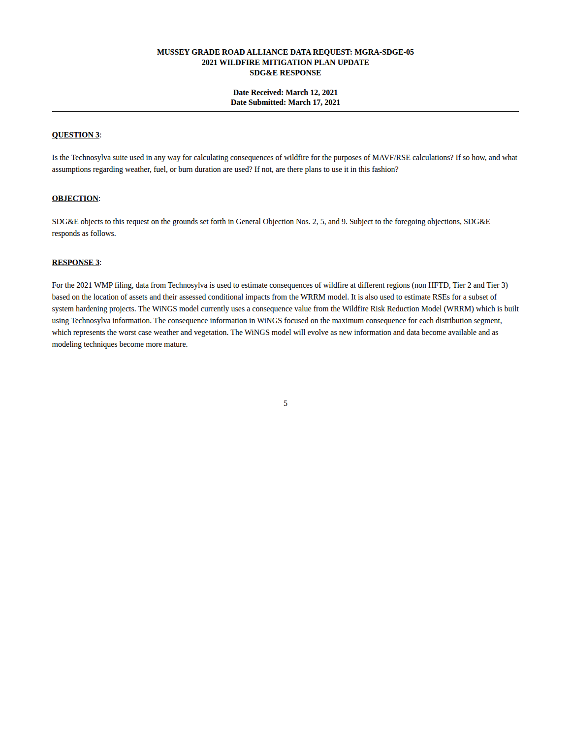MUSSEY GRADE ROAD ALLIANCE DATA REQUEST: MGRA-SDGE-05 2021 WILDFIRE MITIGATION PLAN UPDATE SDG&E RESPONSE
Date Received: March 12, 2021
Date Submitted: March 17, 2021
QUESTION 3:
Is the Technosylva suite used in any way for calculating consequences of wildfire for the purposes of MAVF/RSE calculations? If so how, and what assumptions regarding weather, fuel, or burn duration are used? If not, are there plans to use it in this fashion?
OBJECTION:
SDG&E objects to this request on the grounds set forth in General Objection Nos. 2, 5, and 9. Subject to the foregoing objections, SDG&E responds as follows.
RESPONSE 3:
For the 2021 WMP filing, data from Technosylva is used to estimate consequences of wildfire at different regions (non HFTD, Tier 2 and Tier 3) based on the location of assets and their assessed conditional impacts from the WRRM model. It is also used to estimate RSEs for a subset of system hardening projects. The WiNGS model currently uses a consequence value from the Wildfire Risk Reduction Model (WRRM) which is built using Technosylva information. The consequence information in WiNGS focused on the maximum consequence for each distribution segment, which represents the worst case weather and vegetation. The WiNGS model will evolve as new information and data become available and as modeling techniques become more mature.
5